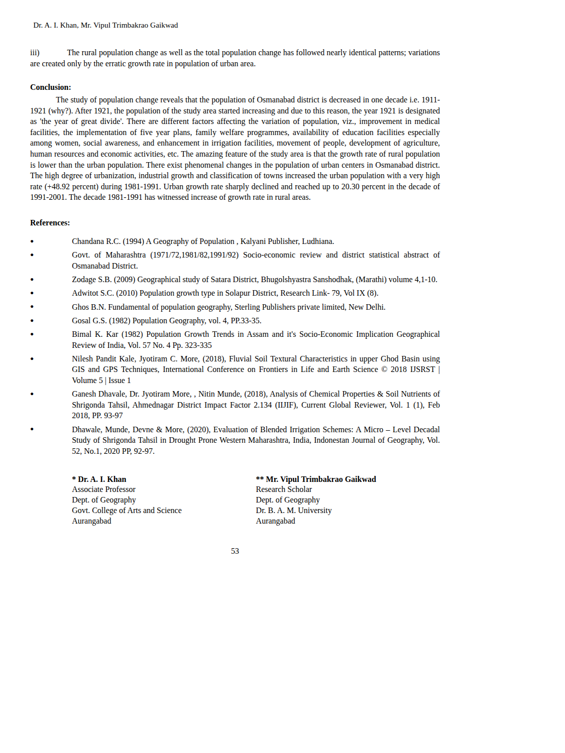Dr. A. I. Khan, Mr. Vipul Trimbakrao Gaikwad
iii) The rural population change as well as the total population change has followed nearly identical patterns; variations are created only by the erratic growth rate in population of urban area.
Conclusion:
The study of population change reveals that the population of Osmanabad district is decreased in one decade i.e. 1911-1921 (why?). After 1921, the population of the study area started increasing and due to this reason, the year 1921 is designated as 'the year of great divide'. There are different factors affecting the variation of population, viz., improvement in medical facilities, the implementation of five year plans, family welfare programmes, availability of education facilities especially among women, social awareness, and enhancement in irrigation facilities, movement of people, development of agriculture, human resources and economic activities, etc. The amazing feature of the study area is that the growth rate of rural population is lower than the urban population. There exist phenomenal changes in the population of urban centers in Osmanabad district. The high degree of urbanization, industrial growth and classification of towns increased the urban population with a very high rate (+48.92 percent) during 1981-1991. Urban growth rate sharply declined and reached up to 20.30 percent in the decade of 1991-2001. The decade 1981-1991 has witnessed increase of growth rate in rural areas.
References:
Chandana R.C. (1994) A Geography of Population , Kalyani Publisher, Ludhiana.
Govt. of Maharashtra (1971/72,1981/82,1991/92) Socio-economic review and district statistical abstract of Osmanabad District.
Zodage S.B. (2009) Geographical study of Satara District, Bhugolshyastra Sanshodhak, (Marathi) volume 4,1-10.
Adwitot S.C. (2010) Population growth type in Solapur District, Research Link- 79, Vol IX (8).
Ghos B.N. Fundamental of population geography, Sterling Publishers private limited, New Delhi.
Gosal G.S. (1982) Population Geography, vol. 4, PP.33-35.
Bimal K. Kar (1982) Population Growth Trends in Assam and it's Socio-Economic Implication Geographical Review of India, Vol. 57 No. 4 Pp. 323-335
Nilesh Pandit Kale, Jyotiram C. More, (2018), Fluvial Soil Textural Characteristics in upper Ghod Basin using GIS and GPS Techniques, International Conference on Frontiers in Life and Earth Science © 2018 IJSRST | Volume 5 | Issue 1
Ganesh Dhavale, Dr. Jyotiram More, , Nitin Munde, (2018), Analysis of Chemical Properties & Soil Nutrients of Shrigonda Tahsil, Ahmednagar District Impact Factor 2.134 (IIJIF), Current Global Reviewer, Vol. 1 (1), Feb 2018, PP. 93-97
Dhawale, Munde, Devne & More, (2020), Evaluation of Blended Irrigation Schemes: A Micro – Level Decadal Study of Shrigonda Tahsil in Drought Prone Western Maharashtra, India, Indonestan Journal of Geography, Vol. 52, No.1, 2020 PP, 92-97.
* Dr. A. I. Khan
Associate Professor
Dept. of Geography
Govt. College of Arts and Science
Aurangabad
** Mr. Vipul Trimbakrao Gaikwad
Research Scholar
Dept. of Geography
Dr. B. A. M. University
Aurangabad
53